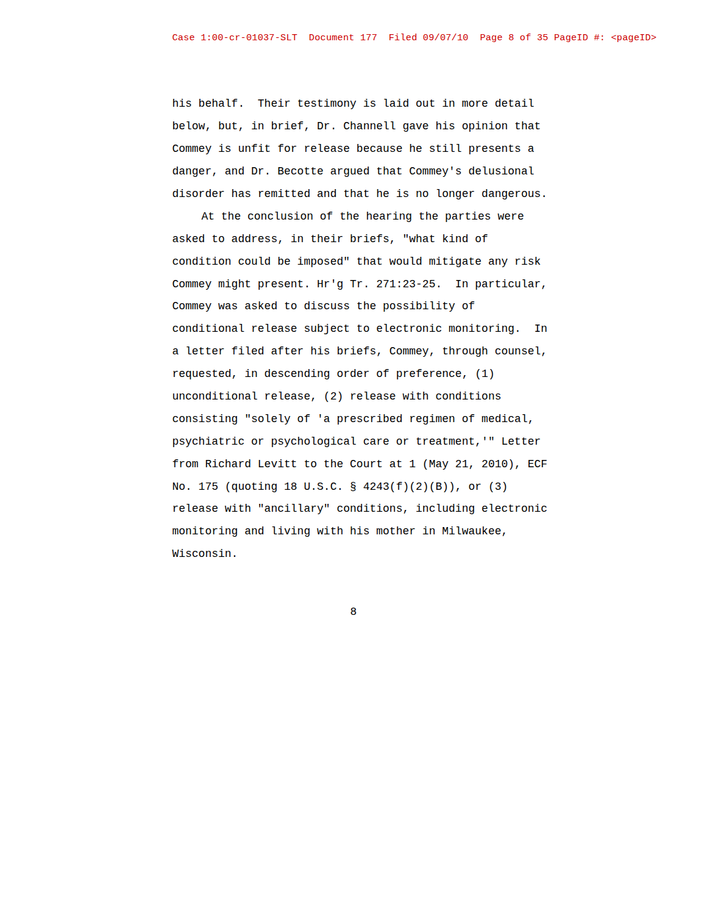Case 1:00-cr-01037-SLT Document 177 Filed 09/07/10 Page 8 of 35 PageID #: <pageID>
his behalf. Their testimony is laid out in more detail below, but, in brief, Dr. Channell gave his opinion that Commey is unfit for release because he still presents a danger, and Dr. Becotte argued that Commey's delusional disorder has remitted and that he is no longer dangerous.
At the conclusion of the hearing the parties were asked to address, in their briefs, "what kind of condition could be imposed" that would mitigate any risk Commey might present. Hr'g Tr. 271:23-25. In particular, Commey was asked to discuss the possibility of conditional release subject to electronic monitoring. In a letter filed after his briefs, Commey, through counsel, requested, in descending order of preference, (1) unconditional release, (2) release with conditions consisting "solely of 'a prescribed regimen of medical, psychiatric or psychological care or treatment,'" Letter from Richard Levitt to the Court at 1 (May 21, 2010), ECF No. 175 (quoting 18 U.S.C. § 4243(f)(2)(B)), or (3) release with "ancillary" conditions, including electronic monitoring and living with his mother in Milwaukee, Wisconsin.
8